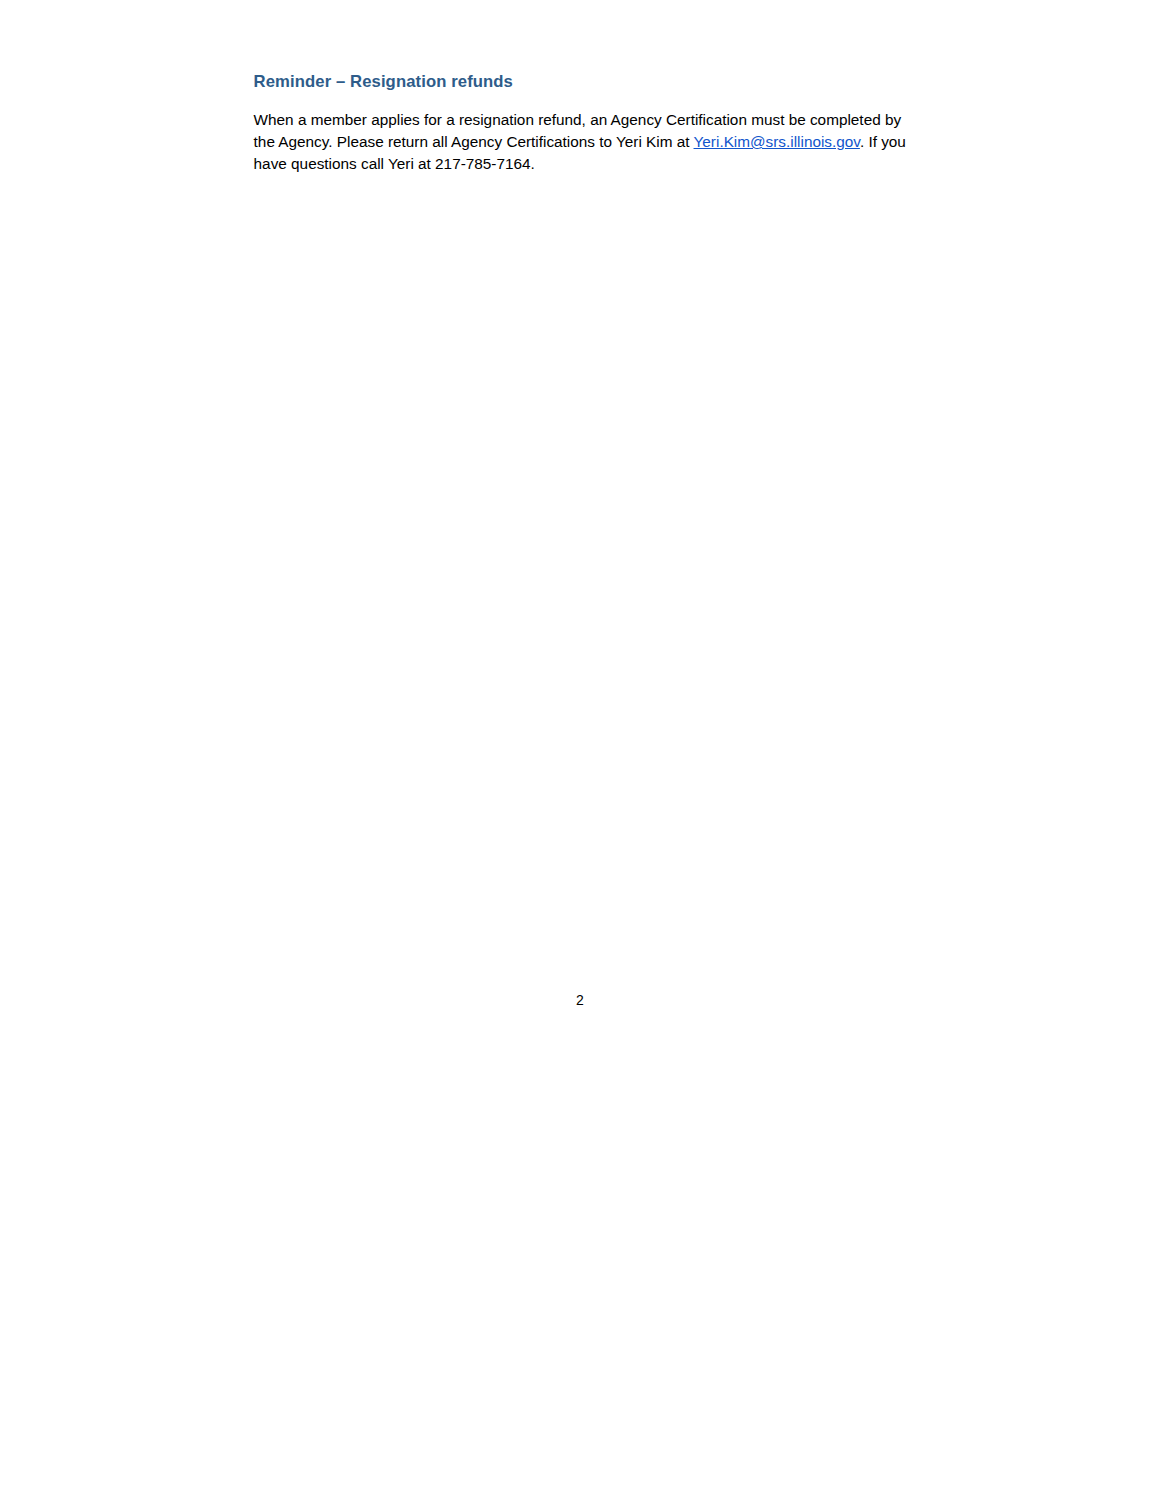Reminder – Resignation refunds
When a member applies for a resignation refund, an Agency Certification must be completed by the Agency. Please return all Agency Certifications to Yeri Kim at Yeri.Kim@srs.illinois.gov. If you have questions call Yeri at 217-785-7164.
2